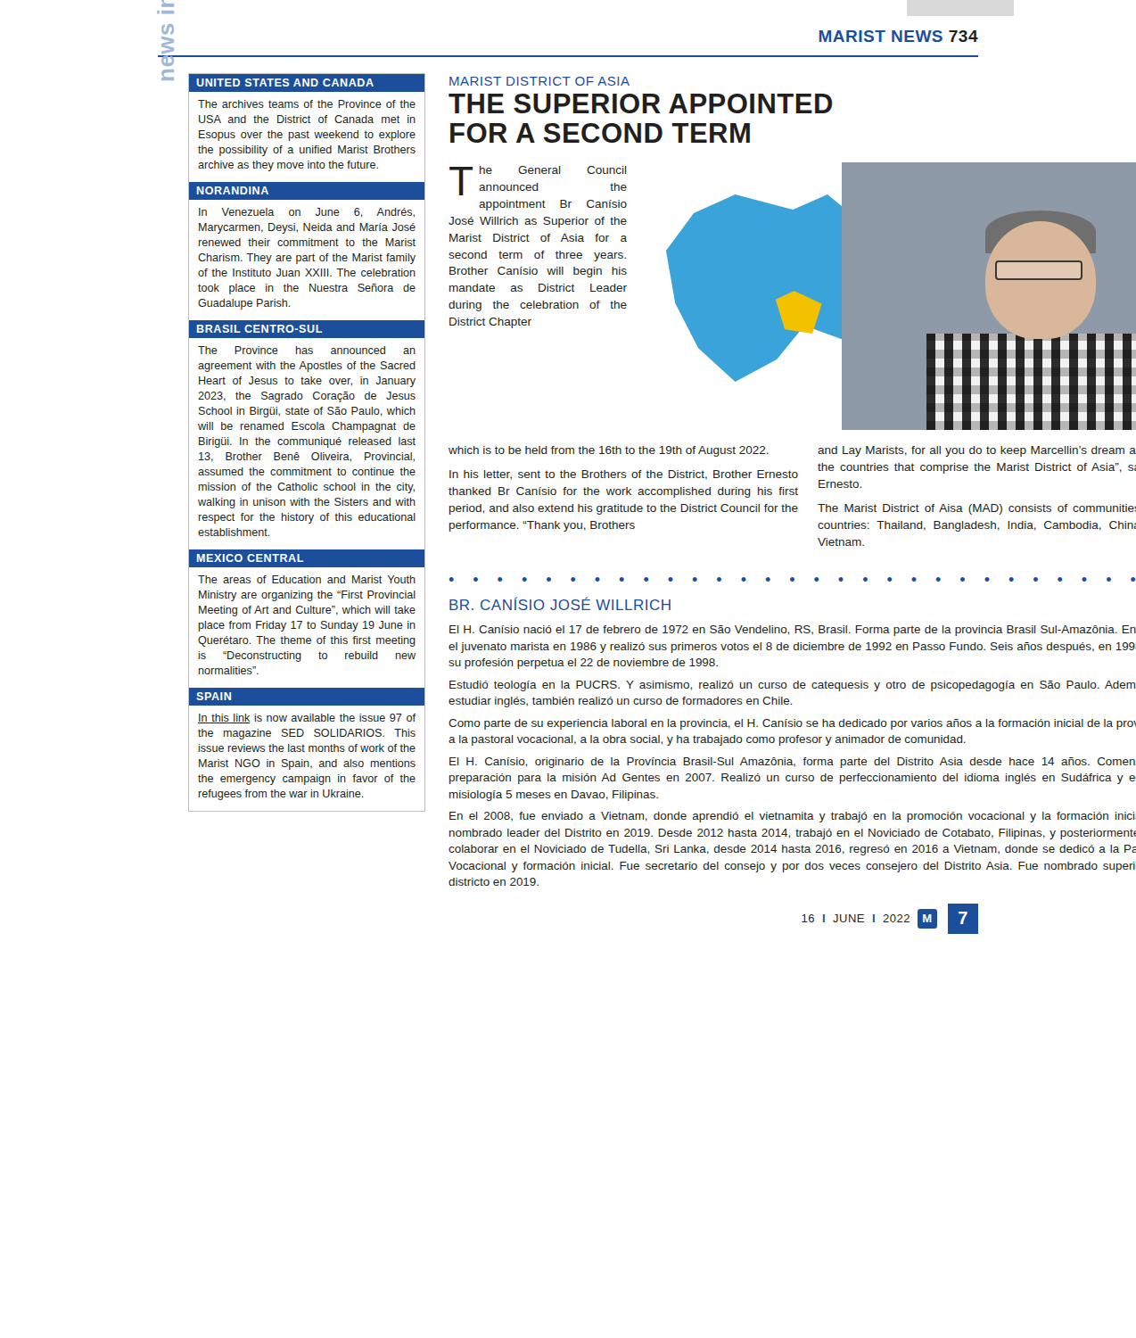MARIST NEWS 734
news in brief
United States and Canada
The archives teams of the Province of the USA and the District of Canada met in Esopus over the past weekend to explore the possibility of a unified Marist Brothers archive as they move into the future.
Norandina
In Venezuela on June 6, Andrés, Marycarmen, Deysi, Neida and María José renewed their commitment to the Marist Charism. They are part of the Marist family of the Instituto Juan XXIII. The celebration took place in the Nuestra Señora de Guadalupe Parish.
Brasil Centro-Sul
The Province has announced an agreement with the Apostles of the Sacred Heart of Jesus to take over, in January 2023, the Sagrado Coração de Jesus School in Birgüi, state of São Paulo, which will be renamed Escola Champagnat de Birigüi. In the communiqué released last 13, Brother Benê Oliveira, Provincial, assumed the commitment to continue the mission of the Catholic school in the city, walking in unison with the Sisters and with respect for the history of this educational establishment.
Mexico Central
The areas of Education and Marist Youth Ministry are organizing the “First Provincial Meeting of Art and Culture”, which will take place from Friday 17 to Sunday 19 June in Querétaro. The theme of this first meeting is “Deconstructing to rebuild new normalities”.
Spain
In this link is now available the issue 97 of the magazine SED SOLIDARIOS. This issue reviews the last months of work of the Marist NGO in Spain, and also mentions the emergency campaign in favor of the refugees from the war in Ukraine.
MARIST DISTRICT OF ASIA
The Superior appointed
for a second term
The General Council announced the appointment Br Canísio José Willrich as Superior of the Marist District of Asia for a second term of three years. Brother Canísio will begin his mandate as District Leader during the celebration of the District Chapter
ASIA
which is to be held from the 16th to the 19th of August 2022.
In his letter, sent to the Brothers of the District, Brother Ernesto thanked Br Canísio for the work accomplished during his first period, and also extend his gratitude to the District Council for the performance. “Thank you, Brothers
and Lay Marists, for all you do to keep Marcellin’s dream alive in the countries that comprise the Marist District of Asia”, said Br Ernesto.
The Marist District of Aisa (MAD) consists of communities in 6 countries: Thailand, Bangladesh, India, Cambodia, China and Vietnam.
• • • • • • • • • • • • • • • • • • • • • • • • • • • • • •
BR. CANÍSIO JOSÉ WILLRICH
El H. Canísio nació el 17 de febrero de 1972 en São Vendelino, RS, Brasil. Forma parte de la provincia Brasil Sul-Amazônia. Entró en el juvenato marista en 1986 y realizó sus primeros votos el 8 de diciembre de 1992 en Passo Fundo. Seis años después, en 1998 hizo su profesión perpetua el 22 de noviembre de 1998.
Estudió teología en la PUCRS. Y asimismo, realizó un curso de catequesis y otro de psicopedagogía en São Paulo. Además de estudiar inglés, también realizó un curso de formadores en Chile.
Como parte de su experiencia laboral en la provincia, el H. Canísio se ha dedicado por varios años a la formación inicial de la provincia, a la pastoral vocacional, a la obra social, y ha trabajado como profesor y animador de comunidad.
El H. Canísio, originario de la Província Brasil-Sul Amazônia, forma parte del Distrito Asia desde hace 14 años. Comenzó su preparación para la misión Ad Gentes en 2007. Realizó un curso de perfeccionamiento del idioma inglés en Sudáfrica y estudio misiología 5 meses en Davao, Filipinas.
En el 2008, fue enviado a Vietnam, donde aprendió el vietnamita y trabajó en la promoción vocacional y la formación inicial. Fu nombrado leader del Distrito en 2019. Desde 2012 hasta 2014, trabajó en el Noviciado de Cotabato, Filipinas, y posteriormente, tras colaborar en el Noviciado de Tudella, Sri Lanka, desde 2014 hasta 2016, regresó en 2016 a Vietnam, donde se dedicó a la Pastoral Vocacional y formación inicial. Fue secretario del consejo y por dos veces consejero del Distrito Asia. Fue nombrado superior del districto en 2019.
16 I JUNE I 2022 M 7